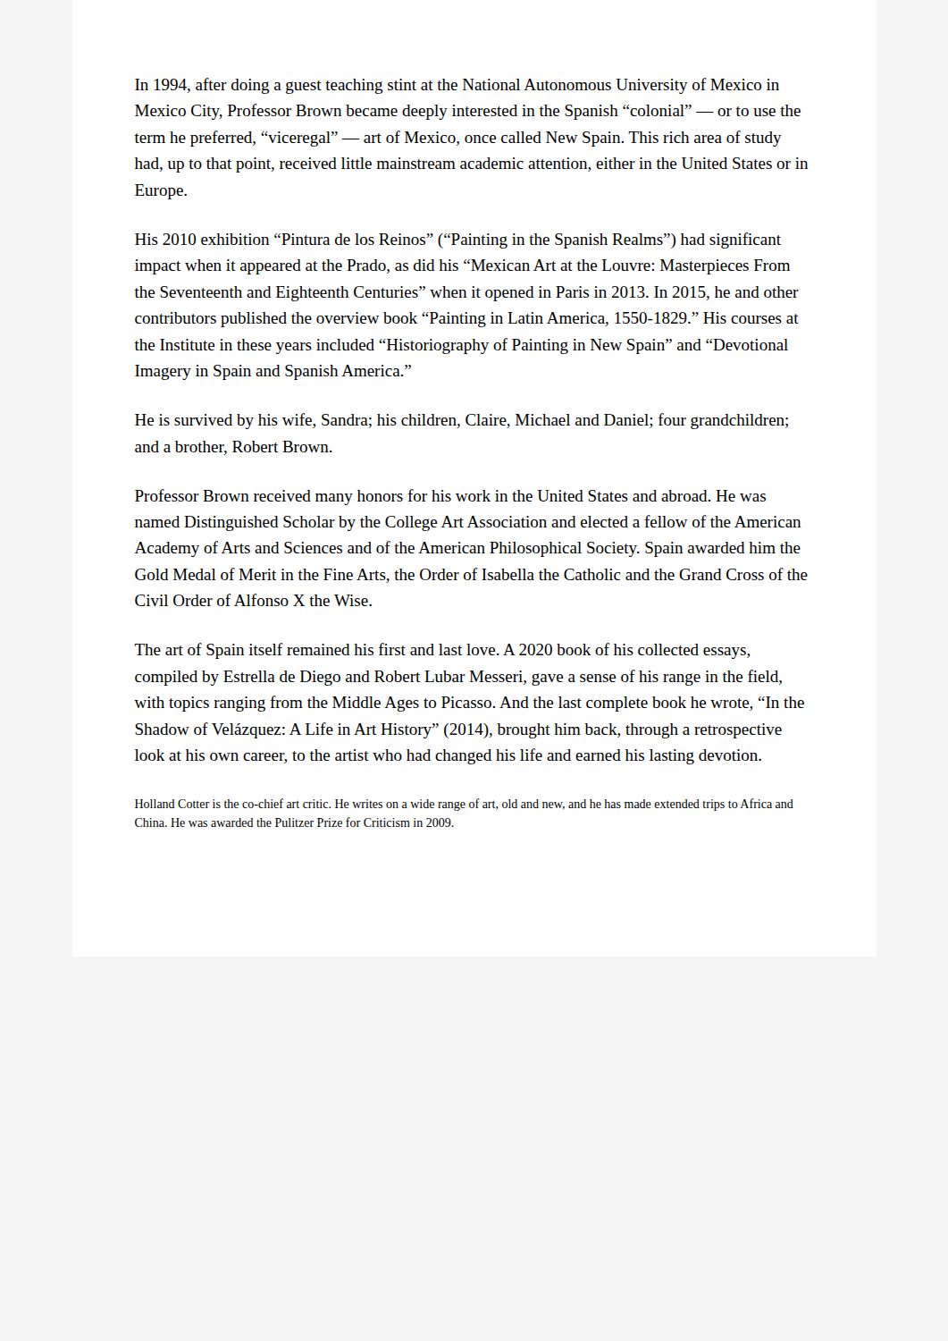In 1994, after doing a guest teaching stint at the National Autonomous University of Mexico in Mexico City, Professor Brown became deeply interested in the Spanish “colonial” — or to use the term he preferred, “viceregal” — art of Mexico, once called New Spain. This rich area of study had, up to that point, received little mainstream academic attention, either in the United States or in Europe.
His 2010 exhibition “Pintura de los Reinos” (“Painting in the Spanish Realms”) had significant impact when it appeared at the Prado, as did his “Mexican Art at the Louvre: Masterpieces From the Seventeenth and Eighteenth Centuries” when it opened in Paris in 2013. In 2015, he and other contributors published the overview book “Painting in Latin America, 1550-1829.” His courses at the Institute in these years included “Historiography of Painting in New Spain” and “Devotional Imagery in Spain and Spanish America.”
He is survived by his wife, Sandra; his children, Claire, Michael and Daniel; four grandchildren; and a brother, Robert Brown.
Professor Brown received many honors for his work in the United States and abroad. He was named Distinguished Scholar by the College Art Association and elected a fellow of the American Academy of Arts and Sciences and of the American Philosophical Society. Spain awarded him the Gold Medal of Merit in the Fine Arts, the Order of Isabella the Catholic and the Grand Cross of the Civil Order of Alfonso X the Wise.
The art of Spain itself remained his first and last love. A 2020 book of his collected essays, compiled by Estrella de Diego and Robert Lubar Messeri, gave a sense of his range in the field, with topics ranging from the Middle Ages to Picasso. And the last complete book he wrote, “In the Shadow of Velázquez: A Life in Art History” (2014), brought him back, through a retrospective look at his own career, to the artist who had changed his life and earned his lasting devotion.
Holland Cotter is the co-chief art critic. He writes on a wide range of art, old and new, and he has made extended trips to Africa and China. He was awarded the Pulitzer Prize for Criticism in 2009.